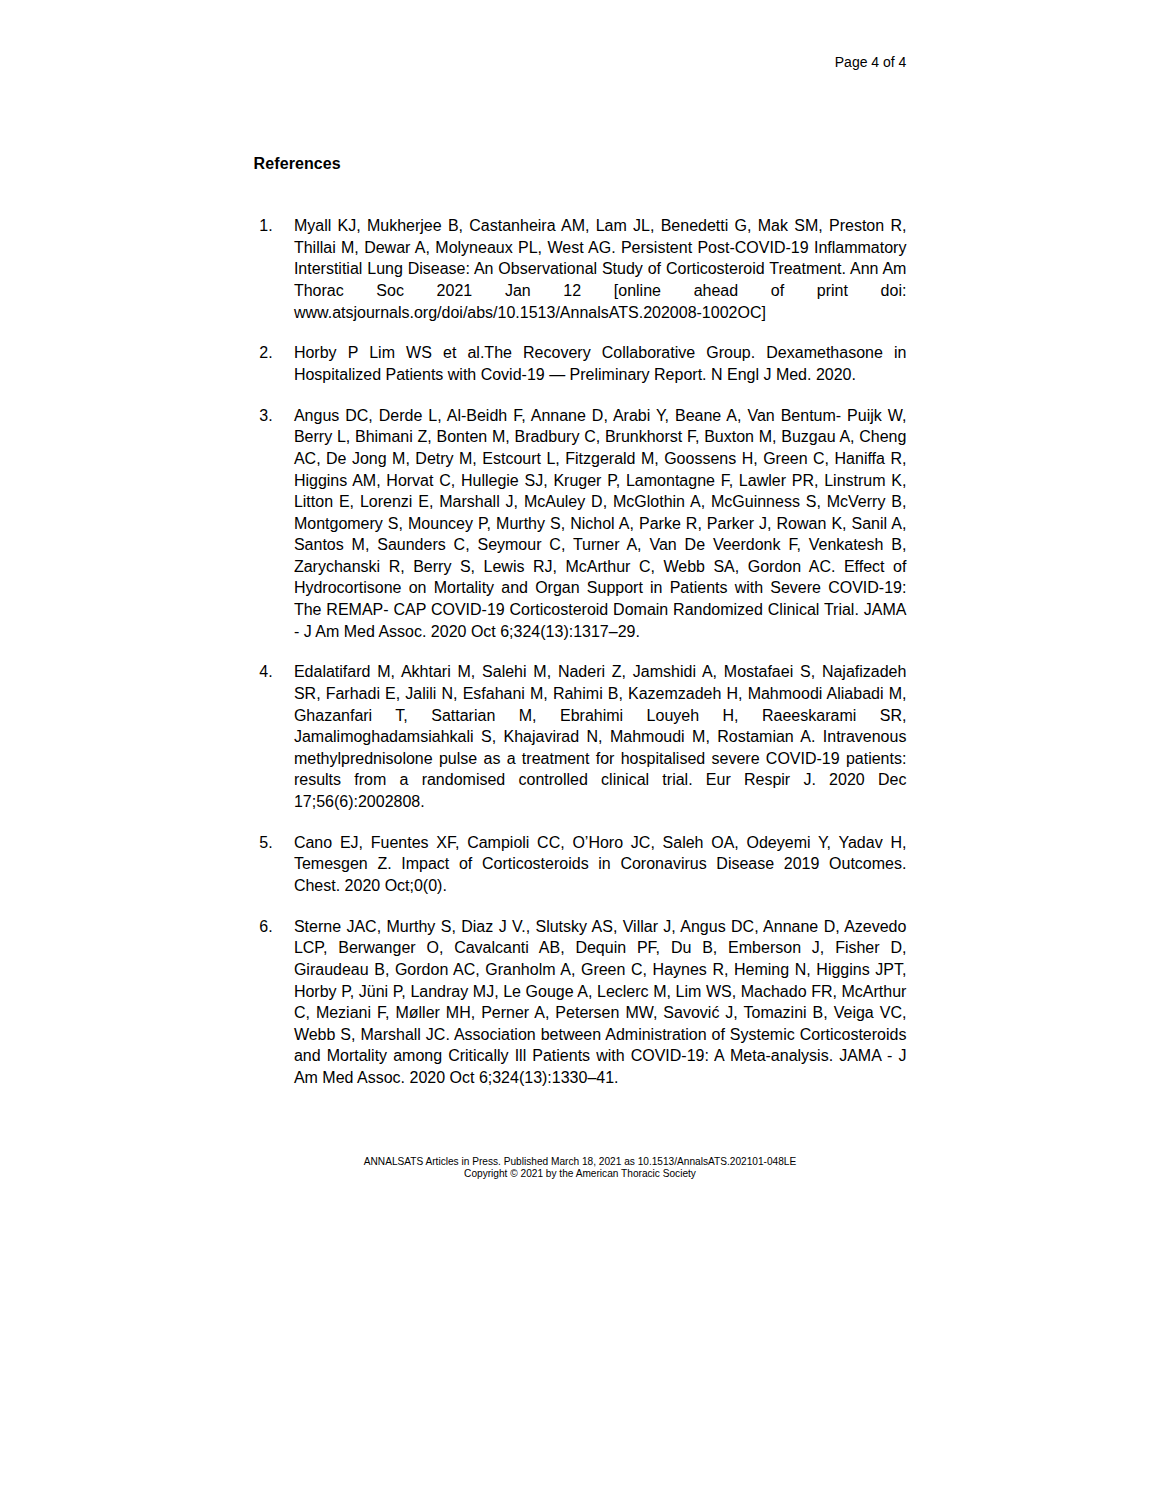Page 4 of 4
References
Myall KJ, Mukherjee B, Castanheira AM, Lam JL, Benedetti G, Mak SM, Preston R, Thillai M, Dewar A, Molyneaux PL, West AG. Persistent Post-COVID-19 Inflammatory Interstitial Lung Disease: An Observational Study of Corticosteroid Treatment. Ann Am Thorac Soc 2021 Jan 12 [online ahead of print doi: www.atsjournals.org/doi/abs/10.1513/AnnalsATS.202008-1002OC]
Horby P Lim WS et al.The Recovery Collaborative Group. Dexamethasone in Hospitalized Patients with Covid-19 — Preliminary Report. N Engl J Med. 2020.
Angus DC, Derde L, Al-Beidh F, Annane D, Arabi Y, Beane A, Van Bentum- Puijk W, Berry L, Bhimani Z, Bonten M, Bradbury C, Brunkhorst F, Buxton M, Buzgau A, Cheng AC, De Jong M, Detry M, Estcourt L, Fitzgerald M, Goossens H, Green C, Haniffa R, Higgins AM, Horvat C, Hullegie SJ, Kruger P, Lamontagne F, Lawler PR, Linstrum K, Litton E, Lorenzi E, Marshall J, McAuley D, McGlothin A, McGuinness S, McVerry B, Montgomery S, Mouncey P, Murthy S, Nichol A, Parke R, Parker J, Rowan K, Sanil A, Santos M, Saunders C, Seymour C, Turner A, Van De Veerdonk F, Venkatesh B, Zarychanski R, Berry S, Lewis RJ, McArthur C, Webb SA, Gordon AC. Effect of Hydrocortisone on Mortality and Organ Support in Patients with Severe COVID-19: The REMAP- CAP COVID-19 Corticosteroid Domain Randomized Clinical Trial. JAMA - J Am Med Assoc. 2020 Oct 6;324(13):1317–29.
Edalatifard M, Akhtari M, Salehi M, Naderi Z, Jamshidi A, Mostafaei S, Najafizadeh SR, Farhadi E, Jalili N, Esfahani M, Rahimi B, Kazemzadeh H, Mahmoodi Aliabadi M, Ghazanfari T, Sattarian M, Ebrahimi Louyeh H, Raeeskarami SR, Jamalimoghadamsiahkali S, Khajavirad N, Mahmoudi M, Rostamian A. Intravenous methylprednisolone pulse as a treatment for hospitalised severe COVID-19 patients: results from a randomised controlled clinical trial. Eur Respir J. 2020 Dec 17;56(6):2002808.
Cano EJ, Fuentes XF, Campioli CC, O’Horo JC, Saleh OA, Odeyemi Y, Yadav H, Temesgen Z. Impact of Corticosteroids in Coronavirus Disease 2019 Outcomes. Chest. 2020 Oct;0(0).
Sterne JAC, Murthy S, Diaz J V., Slutsky AS, Villar J, Angus DC, Annane D, Azevedo LCP, Berwanger O, Cavalcanti AB, Dequin PF, Du B, Emberson J, Fisher D, Giraudeau B, Gordon AC, Granholm A, Green C, Haynes R, Heming N, Higgins JPT, Horby P, Jüni P, Landray MJ, Le Gouge A, Leclerc M, Lim WS, Machado FR, McArthur C, Meziani F, Møller MH, Perner A, Petersen MW, Savović J, Tomazini B, Veiga VC, Webb S, Marshall JC. Association between Administration of Systemic Corticosteroids and Mortality among Critically Ill Patients with COVID-19: A Meta-analysis. JAMA - J Am Med Assoc. 2020 Oct 6;324(13):1330–41.
ANNALSATS Articles in Press. Published March 18, 2021 as 10.1513/AnnalsATS.202101-048LE
Copyright © 2021 by the American Thoracic Society